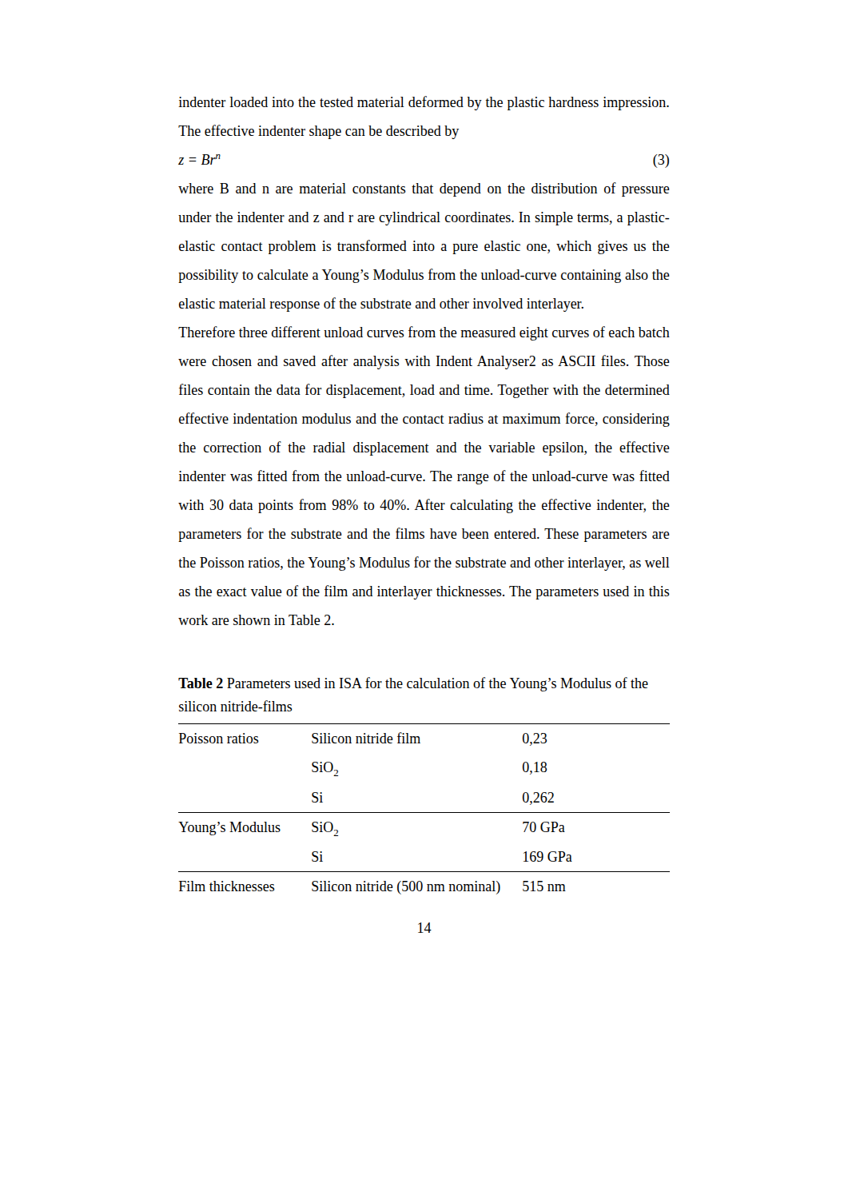indenter loaded into the tested material deformed by the plastic hardness impression. The effective indenter shape can be described by
z = Brn (3)
where B and n are material constants that depend on the distribution of pressure under the indenter and z and r are cylindrical coordinates. In simple terms, a plastic-elastic contact problem is transformed into a pure elastic one, which gives us the possibility to calculate a Young’s Modulus from the unload-curve containing also the elastic material response of the substrate and other involved interlayer.
Therefore three different unload curves from the measured eight curves of each batch were chosen and saved after analysis with Indent Analyser2 as ASCII files. Those files contain the data for displacement, load and time. Together with the determined effective indentation modulus and the contact radius at maximum force, considering the correction of the radial displacement and the variable epsilon, the effective indenter was fitted from the unload-curve. The range of the unload-curve was fitted with 30 data points from 98% to 40%. After calculating the effective indenter, the parameters for the substrate and the films have been entered. These parameters are the Poisson ratios, the Young’s Modulus for the substrate and other interlayer, as well as the exact value of the film and interlayer thicknesses. The parameters used in this work are shown in Table 2.
Table 2 Parameters used in ISA for the calculation of the Young’s Modulus of the silicon nitride-films
| Poisson ratios | Silicon nitride film | 0,23 |
| | SiO 2 | 0,18 |
| | Si | 0,262 |
| Young’s Modulus | SiO 2 | 70 GPa |
| | Si | 169 GPa |
| Film thicknesses | Silicon nitride (500 nm nominal) | 515 nm |
14